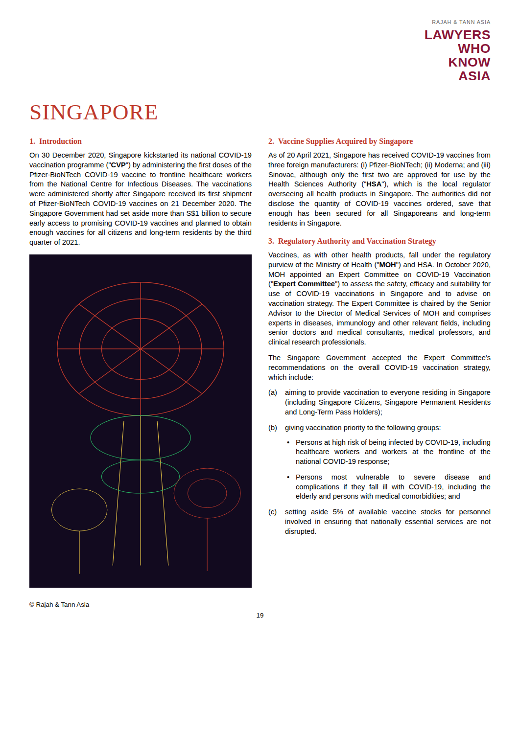RAJAH & TANN ASIA
LAWYERS WHO KNOW ASIA
SINGAPORE
1. Introduction
On 30 December 2020, Singapore kickstarted its national COVID-19 vaccination programme ("CVP") by administering the first doses of the Pfizer-BioNTech COVID-19 vaccine to frontline healthcare workers from the National Centre for Infectious Diseases. The vaccinations were administered shortly after Singapore received its first shipment of Pfizer-BioNTech COVID-19 vaccines on 21 December 2020. The Singapore Government had set aside more than S$1 billion to secure early access to promising COVID-19 vaccines and planned to obtain enough vaccines for all citizens and long-term residents by the third quarter of 2021.
2. Vaccine Supplies Acquired by Singapore
As of 20 April 2021, Singapore has received COVID-19 vaccines from three foreign manufacturers: (i) Pfizer-BioNTech; (ii) Moderna; and (iii) Sinovac, although only the first two are approved for use by the Health Sciences Authority ("HSA"), which is the local regulator overseeing all health products in Singapore. The authorities did not disclose the quantity of COVID-19 vaccines ordered, save that enough has been secured for all Singaporeans and long-term residents in Singapore.
3. Regulatory Authority and Vaccination Strategy
Vaccines, as with other health products, fall under the regulatory purview of the Ministry of Health ("MOH") and HSA. In October 2020, MOH appointed an Expert Committee on COVID-19 Vaccination ("Expert Committee") to assess the safety, efficacy and suitability for use of COVID-19 vaccinations in Singapore and to advise on vaccination strategy. The Expert Committee is chaired by the Senior Advisor to the Director of Medical Services of MOH and comprises experts in diseases, immunology and other relevant fields, including senior doctors and medical consultants, medical professors, and clinical research professionals.
The Singapore Government accepted the Expert Committee's recommendations on the overall COVID-19 vaccination strategy, which include:
(a) aiming to provide vaccination to everyone residing in Singapore (including Singapore Citizens, Singapore Permanent Residents and Long-Term Pass Holders);
(b) giving vaccination priority to the following groups:
Persons at high risk of being infected by COVID-19, including healthcare workers and workers at the frontline of the national COVID-19 response;
Persons most vulnerable to severe disease and complications if they fall ill with COVID-19, including the elderly and persons with medical comorbidities; and
(c) setting aside 5% of available vaccine stocks for personnel involved in ensuring that nationally essential services are not disrupted.
© Rajah & Tann Asia
19